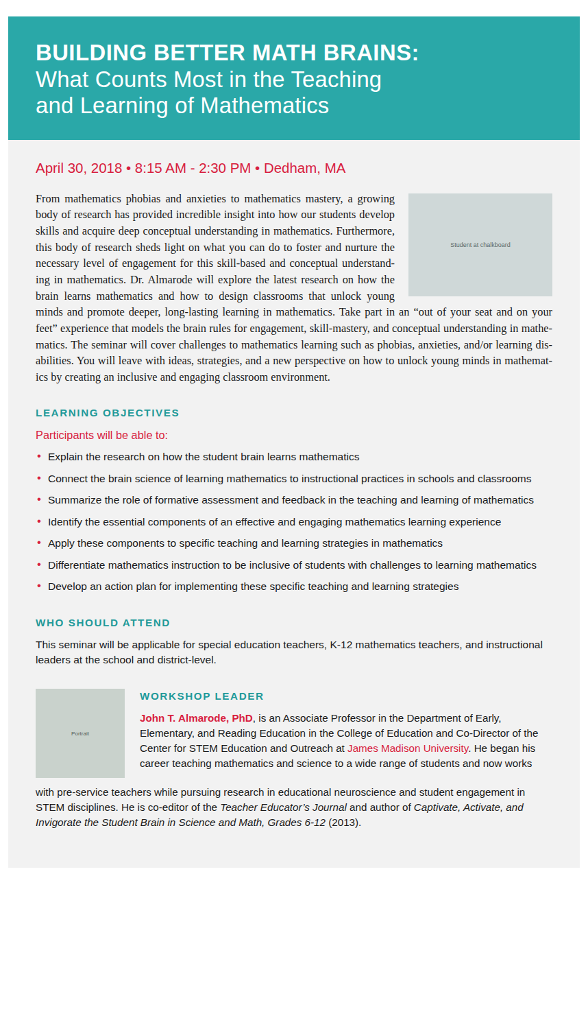Building Better Math Brains: What Counts Most in the Teaching
and Learning of Mathematics
April 30, 2018 • 8:15 AM - 2:30 PM • Dedham, MA
From mathematics phobias and anxieties to mathematics mastery, a growing body of research has provided incredible insight into how our students develop skills and acquire deep conceptual understanding in mathematics. Furthermore, this body of research sheds light on what you can do to foster and nurture the necessary level of engagement for this skill-based and conceptual understanding in mathematics. Dr. Almarode will explore the latest research on how the brain learns mathematics and how to design classrooms that unlock young minds and promote deeper, long-lasting learning in mathematics. Take part in an “out of your seat and on your feet” experience that models the brain rules for engagement, skill-mastery, and conceptual understanding in mathematics. The seminar will cover challenges to mathematics learning such as phobias, anxieties, and/or learning disabilities. You will leave with ideas, strategies, and a new perspective on how to unlock young minds in mathematics by creating an inclusive and engaging classroom environment.
Learning Objectives
Participants will be able to:
Explain the research on how the student brain learns mathematics
Connect the brain science of learning mathematics to instructional practices in schools and classrooms
Summarize the role of formative assessment and feedback in the teaching and learning of mathematics
Identify the essential components of an effective and engaging mathematics learning experience
Apply these components to specific teaching and learning strategies in mathematics
Differentiate mathematics instruction to be inclusive of students with challenges to learning mathematics
Develop an action plan for implementing these specific teaching and learning strategies
Who Should Attend
This seminar will be applicable for special education teachers, K-12 mathematics teachers, and instructional leaders at the school and district-level.
Workshop Leader
John T. Almarode, PhD, is an Associate Professor in the Department of Early, Elementary, and Reading Education in the College of Education and Co-Director of the Center for STEM Education and Outreach at James Madison University. He began his career teaching mathematics and science to a wide range of students and now works
with pre-service teachers while pursuing research in educational neuroscience and student engagement in STEM disciplines. He is co-editor of the Teacher Educator’s Journal and author of Captivate, Activate, and Invigorate the Student Brain in Science and Math, Grades 6-12 (2013).